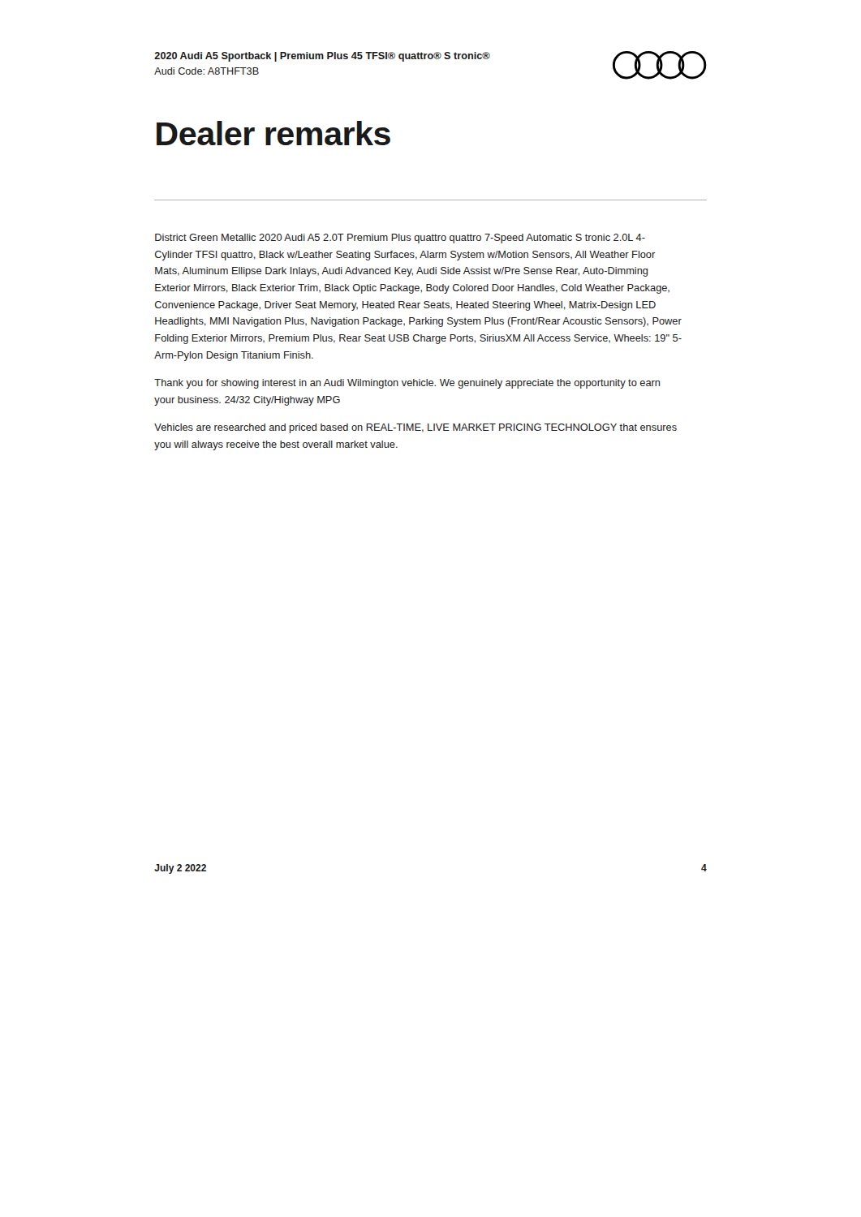2020 Audi A5 Sportback | Premium Plus 45 TFSI® quattro® S tronic®
Audi Code: A8THFT3B
Dealer remarks
District Green Metallic 2020 Audi A5 2.0T Premium Plus quattro quattro 7-Speed Automatic S tronic 2.0L 4-Cylinder TFSI quattro, Black w/Leather Seating Surfaces, Alarm System w/Motion Sensors, All Weather Floor Mats, Aluminum Ellipse Dark Inlays, Audi Advanced Key, Audi Side Assist w/Pre Sense Rear, Auto-Dimming Exterior Mirrors, Black Exterior Trim, Black Optic Package, Body Colored Door Handles, Cold Weather Package, Convenience Package, Driver Seat Memory, Heated Rear Seats, Heated Steering Wheel, Matrix-Design LED Headlights, MMI Navigation Plus, Navigation Package, Parking System Plus (Front/Rear Acoustic Sensors), Power Folding Exterior Mirrors, Premium Plus, Rear Seat USB Charge Ports, SiriusXM All Access Service, Wheels: 19" 5-Arm-Pylon Design Titanium Finish.
Thank you for showing interest in an Audi Wilmington vehicle. We genuinely appreciate the opportunity to earn your business. 24/32 City/Highway MPG
Vehicles are researched and priced based on REAL-TIME, LIVE MARKET PRICING TECHNOLOGY that ensures you will always receive the best overall market value.
July 2 2022 4